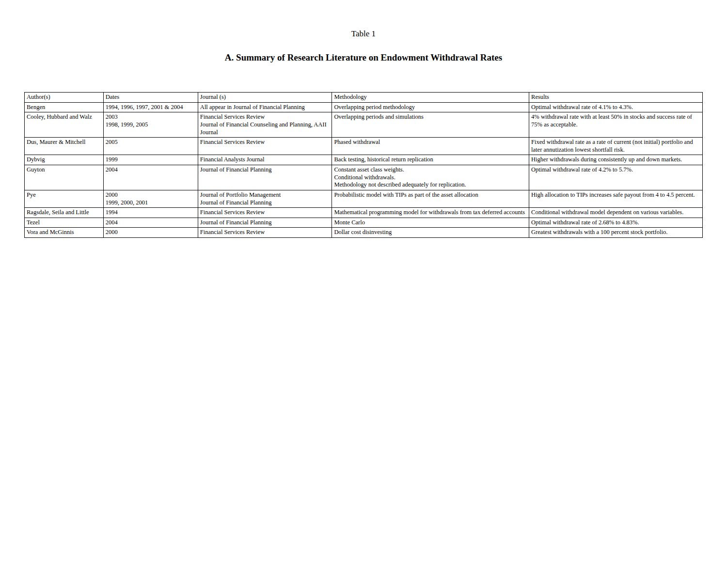Table 1
A. Summary of Research Literature on Endowment Withdrawal Rates
| Author(s) | Dates | Journal (s) | Methodology | Results |
| --- | --- | --- | --- | --- |
| Bengen | 1994, 1996, 1997, 2001 & 2004 | All appear in Journal of Financial Planning | Overlapping period methodology | Optimal withdrawal rate of 4.1% to 4.3%. |
| Cooley, Hubbard and Walz | 2003 1998, 1999, 2005 | Financial Services Review Journal of Financial Counseling and Planning, AAII Journal | Overlapping periods and simulations | 4% withdrawal rate with at least 50% in stocks and success rate of 75% as acceptable. |
| Dus, Maurer & Mitchell | 2005 | Financial Services Review | Phased withdrawal | Fixed withdrawal rate as a rate of current (not initial) portfolio and later annutization lowest shortfall risk. |
| Dybvig | 1999 | Financial Analysts Journal | Back testing, historical return replication | Higher withdrawals during consistently up and down markets. |
| Guyton | 2004 | Journal of Financial Planning | Constant asset class weights. Conditional withdrawals. Methodology not described adequately for replication. | Optimal withdrawal rate of 4.2% to 5.7%. |
| Pye | 2000 1999, 2000, 2001 | Journal of Portfolio Management Journal of Financial Planning | Probabilistic model with TIPs as part of the asset allocation | High allocation to TIPs increases safe payout from 4 to 4.5 percent. |
| Ragsdale, Seila and Little | 1994 | Financial Services Review | Mathematical programming model for withdrawals from tax deferred accounts | Conditional withdrawal model dependent on various variables. |
| Tezel | 2004 | Journal of Financial Planning | Monte Carlo | Optimal withdrawal rate of 2.68% to 4.83%. |
| Vora and McGinnis | 2000 | Financial Services Review | Dollar cost disinvesting | Greatest withdrawals with a 100 percent stock portfolio. |